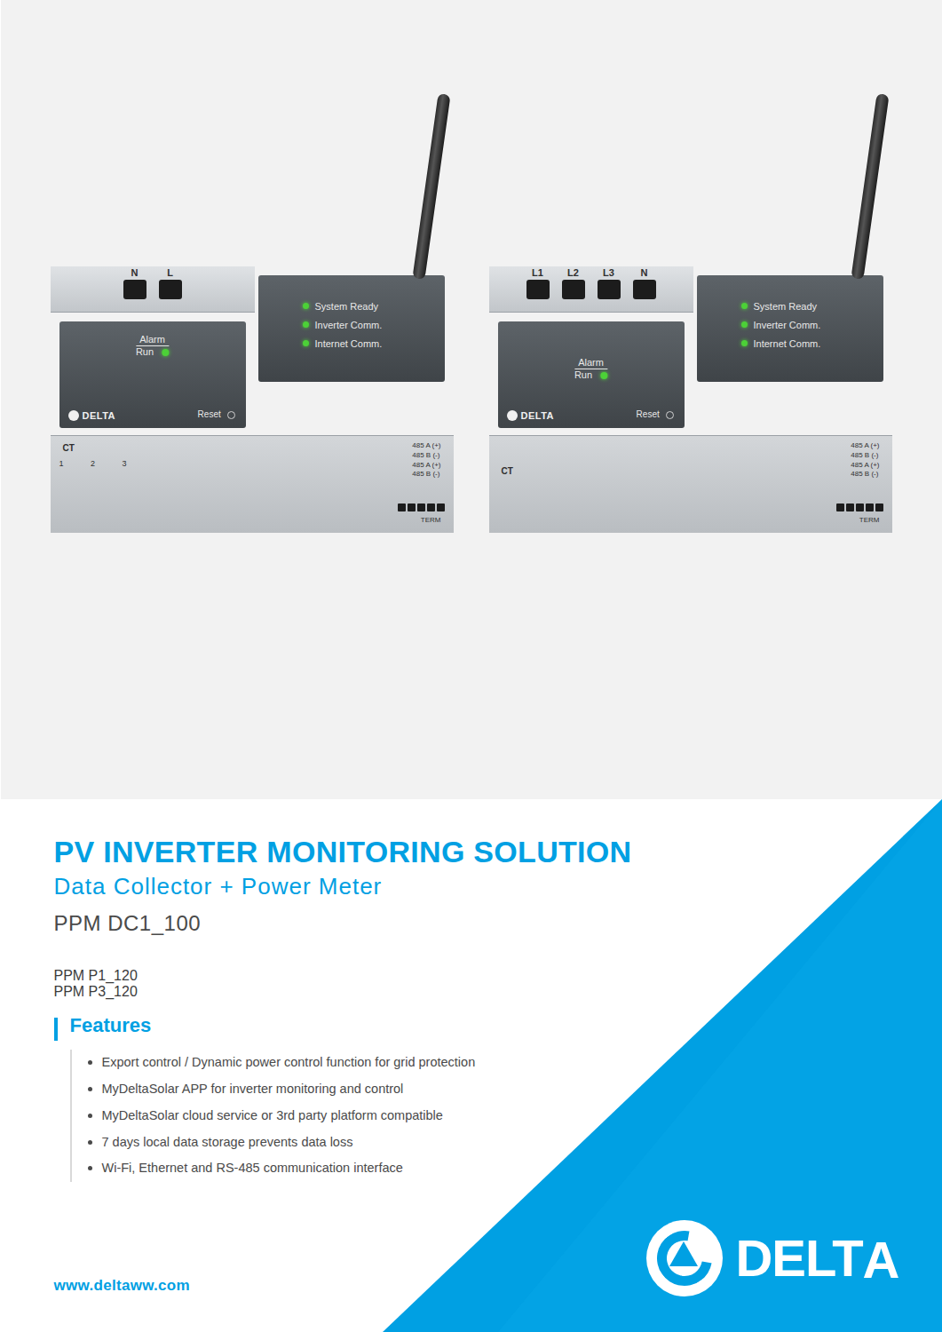N
L
Alarm Run
DELTA
Reset
CT
1 2 3
485 A (+)
485 B (-)
485 A (+)
485 B (-)
TERM
System Ready
Inverter Comm.
Internet Comm.
ETHERNET USB
DI 1~6 DRY CAN RS485-2 RS485-1 POWER
+ −
L1
L2
L3
N
Alarm Run
DELTA
Reset
CT
485 A (+)
485 B (-)
485 A (+)
485 B (-)
TERM
System Ready
Inverter Comm.
Internet Comm.
ETHERNET USB
DI 1~6 DRY CAN RS485-2 RS485-1 POWER
+ −
PV INVERTER MONITORING SOLUTION
Data Collector + Power Meter
PPM DC1_100
PPM P1_120
PPM P3_120
Features
Export control / Dynamic power control function for grid protection
MyDeltaSolar APP for inverter monitoring and control
MyDeltaSolar cloud service or 3rd party platform compatible
7 days local data storage prevents data loss
Wi-Fi, Ethernet and RS-485 communication interface
www.deltaww.com
DELTA